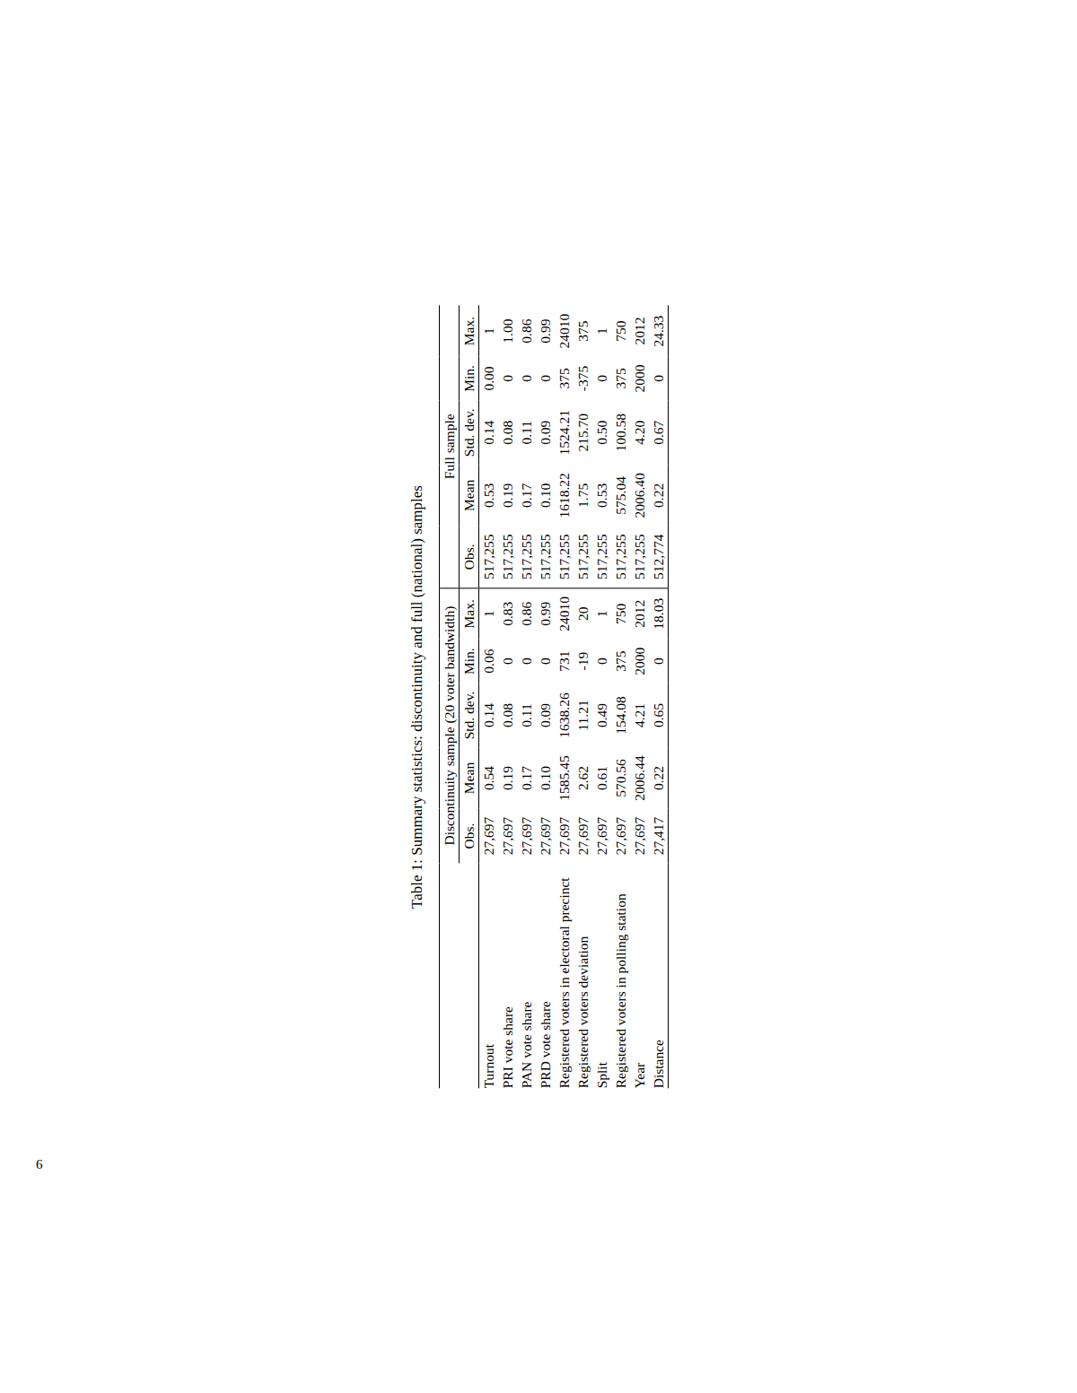6
Table 1: Summary statistics: discontinuity and full (national) samples
| | Discontinuity sample (20 voter bandwidth) | Full sample |
| --- | --- | --- |
| | Obs. | Mean | Std. dev. | Min. | Max. | Obs. | Mean | Std. dev. | Min. | Max. |
| Turnout | 27,697 | 0.54 | 0.14 | 0.06 | 1 | 517,255 | 0.53 | 0.14 | 0.00 | 1 |
| PRI vote share | 27,697 | 0.19 | 0.08 | 0 | 0.83 | 517,255 | 0.19 | 0.08 | 0 | 1.00 |
| PAN vote share | 27,697 | 0.17 | 0.11 | 0 | 0.86 | 517,255 | 0.17 | 0.11 | 0 | 0.86 |
| PRD vote share | 27,697 | 0.10 | 0.09 | 0 | 0.99 | 517,255 | 0.10 | 0.09 | 0 | 0.99 |
| Registered voters in electoral precinct | 27,697 | 1585.45 | 1638.26 | 731 | 24010 | 517,255 | 1618.22 | 1524.21 | 375 | 24010 |
| Registered voters deviation | 27,697 | 2.62 | 11.21 | -19 | 20 | 517,255 | 1.75 | 215.70 | -375 | 375 |
| Split | 27,697 | 0.61 | 0.49 | 0 | 1 | 517,255 | 0.53 | 0.50 | 0 | 1 |
| Registered voters in polling station | 27,697 | 570.56 | 154.08 | 375 | 750 | 517,255 | 575.04 | 100.58 | 375 | 750 |
| Year | 27,697 | 2006.44 | 4.21 | 2000 | 2012 | 517,255 | 2006.40 | 4.20 | 2000 | 2012 |
| Distance | 27,417 | 0.22 | 0.65 | 0 | 18.03 | 512,774 | 0.22 | 0.67 | 0 | 24.33 |